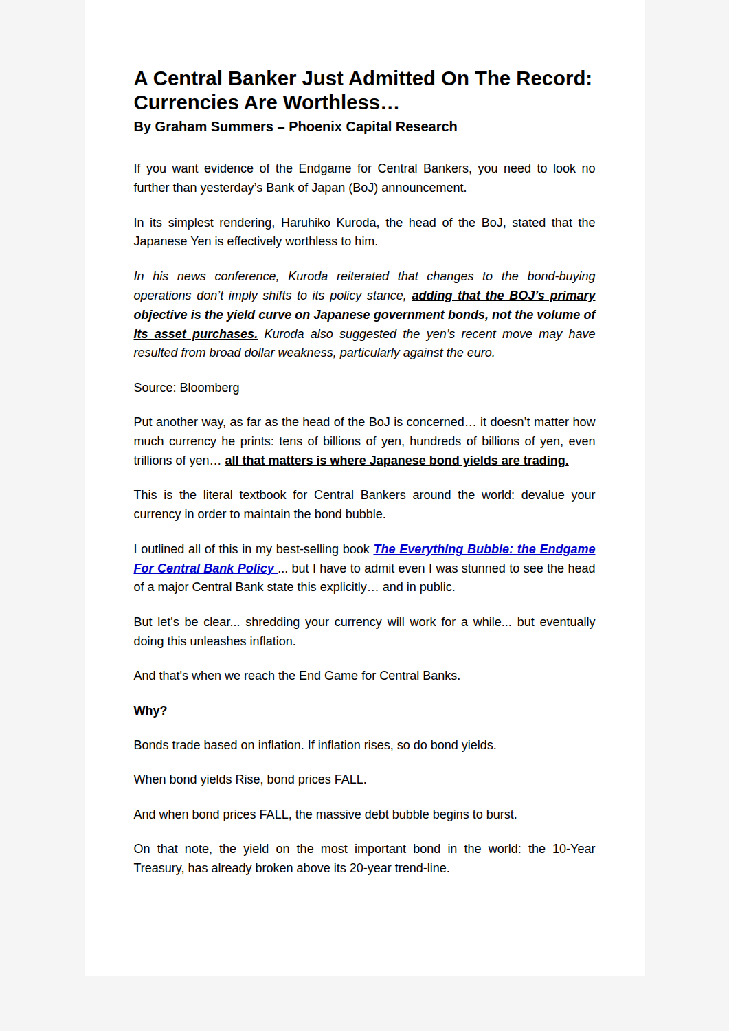A Central Banker Just Admitted On The Record: Currencies Are Worthless…
By Graham Summers – Phoenix Capital Research
If you want evidence of the Endgame for Central Bankers, you need to look no further than yesterday’s Bank of Japan (BoJ) announcement.
In its simplest rendering, Haruhiko Kuroda, the head of the BoJ, stated that the Japanese Yen is effectively worthless to him.
In his news conference, Kuroda reiterated that changes to the bond-buying operations don’t imply shifts to its policy stance, adding that the BOJ’s primary objective is the yield curve on Japanese government bonds, not the volume of its asset purchases. Kuroda also suggested the yen’s recent move may have resulted from broad dollar weakness, particularly against the euro.
Source: Bloomberg
Put another way, as far as the head of the BoJ is concerned… it doesn’t matter how much currency he prints: tens of billions of yen, hundreds of billions of yen, even trillions of yen… all that matters is where Japanese bond yields are trading.
This is the literal textbook for Central Bankers around the world: devalue your currency in order to maintain the bond bubble.
I outlined all of this in my best-selling book The Everything Bubble: the Endgame For Central Bank Policy ... but I have to admit even I was stunned to see the head of a major Central Bank state this explicitly… and in public.
But let's be clear... shredding your currency will work for a while... but eventually doing this unleashes inflation.
And that's when we reach the End Game for Central Banks.
Why?
Bonds trade based on inflation. If inflation rises, so do bond yields.
When bond yields Rise, bond prices FALL.
And when bond prices FALL, the massive debt bubble begins to burst.
On that note, the yield on the most important bond in the world: the 10-Year Treasury, has already broken above its 20-year trend-line.